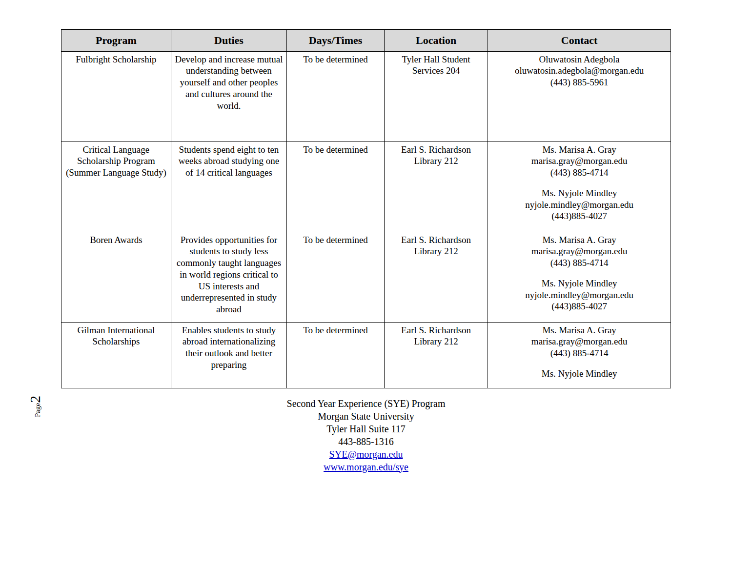Page2
| Program | Duties | Days/Times | Location | Contact |
| --- | --- | --- | --- | --- |
| Fulbright Scholarship | Develop and increase mutual understanding between yourself and other peoples and cultures around the world. | To be determined | Tyler Hall Student Services 204 | Oluwatosin Adegbola oluwatosin.adegbola@morgan.edu (443) 885-5961 |
| Critical Language Scholarship Program (Summer Language Study) | Students spend eight to ten weeks abroad studying one of 14 critical languages | To be determined | Earl S. Richardson Library 212 | Ms. Marisa A. Gray marisa.gray@morgan.edu (443) 885-4714 Ms. Nyjole Mindley nyjole.mindley@morgan.edu (443)885-4027 |
| Boren Awards | Provides opportunities for students to study less commonly taught languages in world regions critical to US interests and underrepresented in study abroad | To be determined | Earl S. Richardson Library 212 | Ms. Marisa A. Gray marisa.gray@morgan.edu (443) 885-4714 Ms. Nyjole Mindley nyjole.mindley@morgan.edu (443)885-4027 |
| Gilman International Scholarships | Enables students to study abroad internationalizing their outlook and better preparing | To be determined | Earl S. Richardson Library 212 | Ms. Marisa A. Gray marisa.gray@morgan.edu (443) 885-4714 Ms. Nyjole Mindley |
Second Year Experience (SYE) Program
Morgan State University
Tyler Hall Suite 117
443-885-1316
SYE@morgan.edu
www.morgan.edu/sye